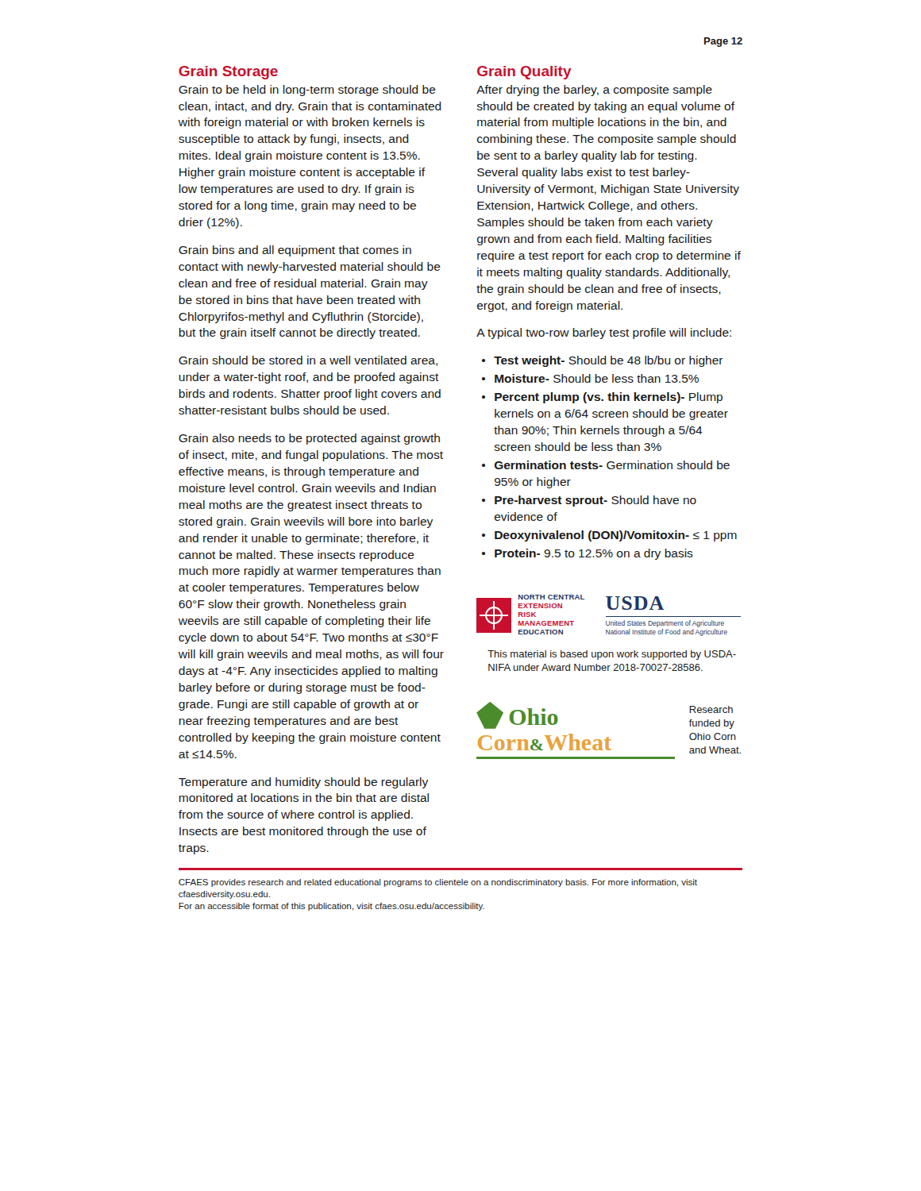Page 12
Grain Storage
Grain to be held in long-term storage should be clean, intact, and dry. Grain that is contaminated with foreign material or with broken kernels is susceptible to attack by fungi, insects, and mites. Ideal grain moisture content is 13.5%. Higher grain moisture content is acceptable if low temperatures are used to dry. If grain is stored for a long time, grain may need to be drier (12%).
Grain bins and all equipment that comes in contact with newly-harvested material should be clean and free of residual material. Grain may be stored in bins that have been treated with Chlorpyrifos-methyl and Cyfluthrin (Storcide), but the grain itself cannot be directly treated.
Grain should be stored in a well ventilated area, under a water-tight roof, and be proofed against birds and rodents. Shatter proof light covers and shatter-resistant bulbs should be used.
Grain also needs to be protected against growth of insect, mite, and fungal populations. The most effective means, is through temperature and moisture level control. Grain weevils and Indian meal moths are the greatest insect threats to stored grain. Grain weevils will bore into barley and render it unable to germinate; therefore, it cannot be malted. These insects reproduce much more rapidly at warmer temperatures than at cooler temperatures. Temperatures below 60°F slow their growth. Nonetheless grain weevils are still capable of completing their life cycle down to about 54°F. Two months at ≤30°F will kill grain weevils and meal moths, as will four days at -4°F. Any insecticides applied to malting barley before or during storage must be food-grade. Fungi are still capable of growth at or near freezing temperatures and are best controlled by keeping the grain moisture content at ≤14.5%.
Temperature and humidity should be regularly monitored at locations in the bin that are distal from the source of where control is applied. Insects are best monitored through the use of traps.
Grain Quality
After drying the barley, a composite sample should be created by taking an equal volume of material from multiple locations in the bin, and combining these. The composite sample should be sent to a barley quality lab for testing. Several quality labs exist to test barley- University of Vermont, Michigan State University Extension, Hartwick College, and others. Samples should be taken from each variety grown and from each field. Malting facilities require a test report for each crop to determine if it meets malting quality standards. Additionally, the grain should be clean and free of insects, ergot, and foreign material.
A typical two-row barley test profile will include:
Test weight- Should be 48 lb/bu or higher
Moisture- Should be less than 13.5%
Percent plump (vs. thin kernels)- Plump kernels on a 6/64 screen should be greater than 90%; Thin kernels through a 5/64 screen should be less than 3%
Germination tests- Germination should be 95% or higher
Pre-harvest sprout- Should have no evidence of
Deoxynivalenol (DON)/Vomitoxin- ≤ 1 ppm
Protein- 9.5 to 12.5% on a dry basis
NORTH CENTRAL
EXTENSION
RISK
MANAGEMENT
EDUCATION
USDA
United States Department of Agriculture
National Institute of Food and Agriculture
This material is based upon work supported by USDA-NIFA under Award Number 2018-70027-28586.
Ohio
Corn&Wheat
Research funded by Ohio Corn and Wheat.
CFAES provides research and related educational programs to clientele on a nondiscriminatory basis. For more information, visit cfaesdiversity.osu.edu.
For an accessible format of this publication, visit cfaes.osu.edu/accessibility.